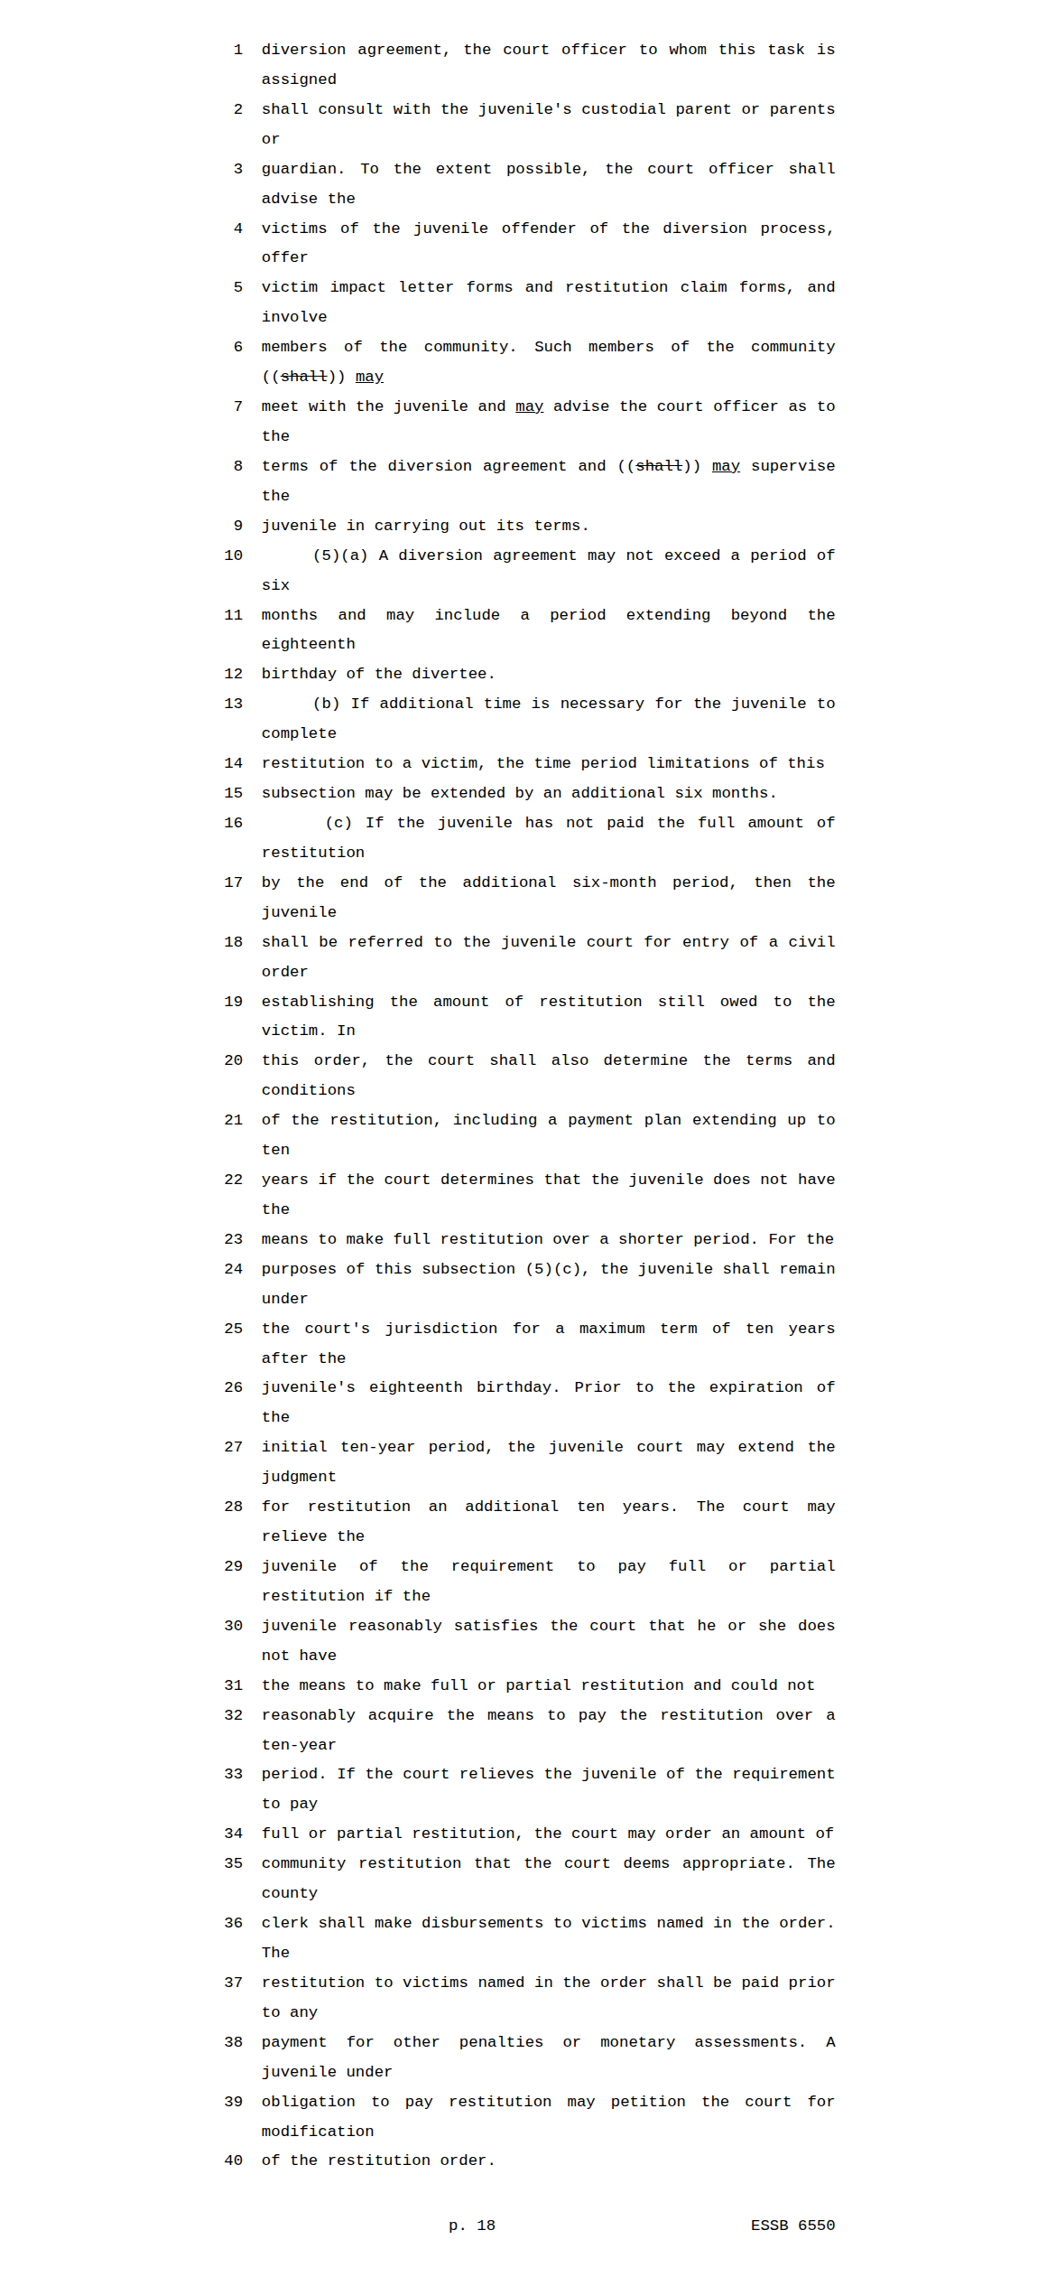diversion agreement, the court officer to whom this task is assigned
shall consult with the juvenile's custodial parent or parents or
guardian. To the extent possible, the court officer shall advise the
victims of the juvenile offender of the diversion process, offer
victim impact letter forms and restitution claim forms, and involve
members of the community. Such members of the community ((shall)) may
meet with the juvenile and may advise the court officer as to the
terms of the diversion agreement and ((shall)) may supervise the
juvenile in carrying out its terms.
(5)(a) A diversion agreement may not exceed a period of six
months and may include a period extending beyond the eighteenth
birthday of the divertee.
(b) If additional time is necessary for the juvenile to complete
restitution to a victim, the time period limitations of this
subsection may be extended by an additional six months.
(c) If the juvenile has not paid the full amount of restitution
by the end of the additional six-month period, then the juvenile
shall be referred to the juvenile court for entry of a civil order
establishing the amount of restitution still owed to the victim. In
this order, the court shall also determine the terms and conditions
of the restitution, including a payment plan extending up to ten
years if the court determines that the juvenile does not have the
means to make full restitution over a shorter period. For the
purposes of this subsection (5)(c), the juvenile shall remain under
the court's jurisdiction for a maximum term of ten years after the
juvenile's eighteenth birthday. Prior to the expiration of the
initial ten-year period, the juvenile court may extend the judgment
for restitution an additional ten years. The court may relieve the
juvenile of the requirement to pay full or partial restitution if the
juvenile reasonably satisfies the court that he or she does not have
the means to make full or partial restitution and could not
reasonably acquire the means to pay the restitution over a ten-year
period. If the court relieves the juvenile of the requirement to pay
full or partial restitution, the court may order an amount of
community restitution that the court deems appropriate. The county
clerk shall make disbursements to victims named in the order. The
restitution to victims named in the order shall be paid prior to any
payment for other penalties or monetary assessments. A juvenile under
obligation to pay restitution may petition the court for modification
of the restitution order.
p. 18 ESSB 6550